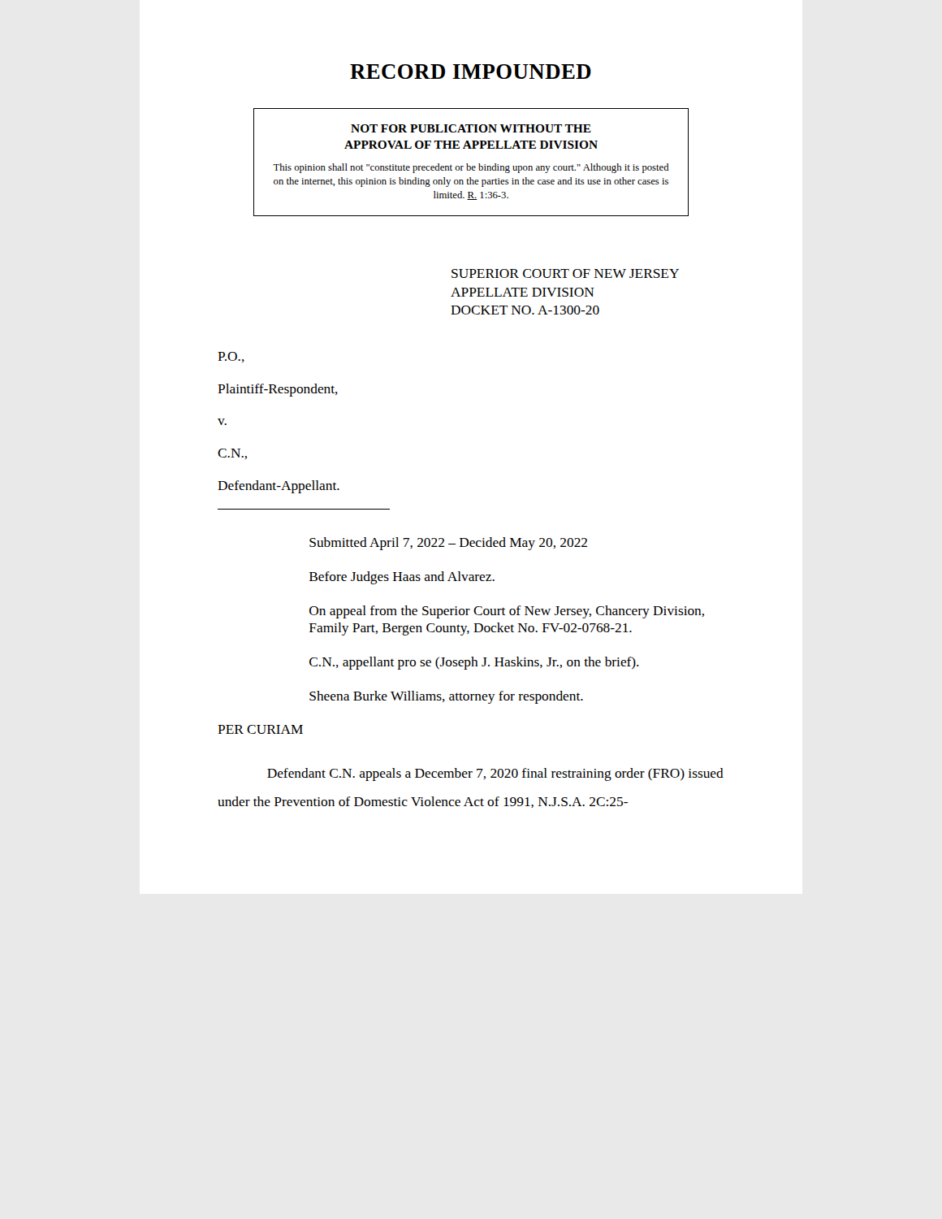RECORD IMPOUNDED
NOT FOR PUBLICATION WITHOUT THE
APPROVAL OF THE APPELLATE DIVISION
This opinion shall not "constitute precedent or be binding upon any court." Although it is posted on the internet, this opinion is binding only on the parties in the case and its use in other cases is limited. R. 1:36-3.
SUPERIOR COURT OF NEW JERSEY
APPELLATE DIVISION
DOCKET NO. A-1300-20
P.O.,
Plaintiff-Respondent,
v.
C.N.,
Defendant-Appellant.
Submitted April 7, 2022 – Decided May 20, 2022
Before Judges Haas and Alvarez.
On appeal from the Superior Court of New Jersey, Chancery Division, Family Part, Bergen County, Docket No. FV-02-0768-21.
C.N., appellant pro se (Joseph J. Haskins, Jr., on the brief).
Sheena Burke Williams, attorney for respondent.
PER CURIAM
Defendant C.N. appeals a December 7, 2020 final restraining order (FRO) issued under the Prevention of Domestic Violence Act of 1991, N.J.S.A. 2C:25-